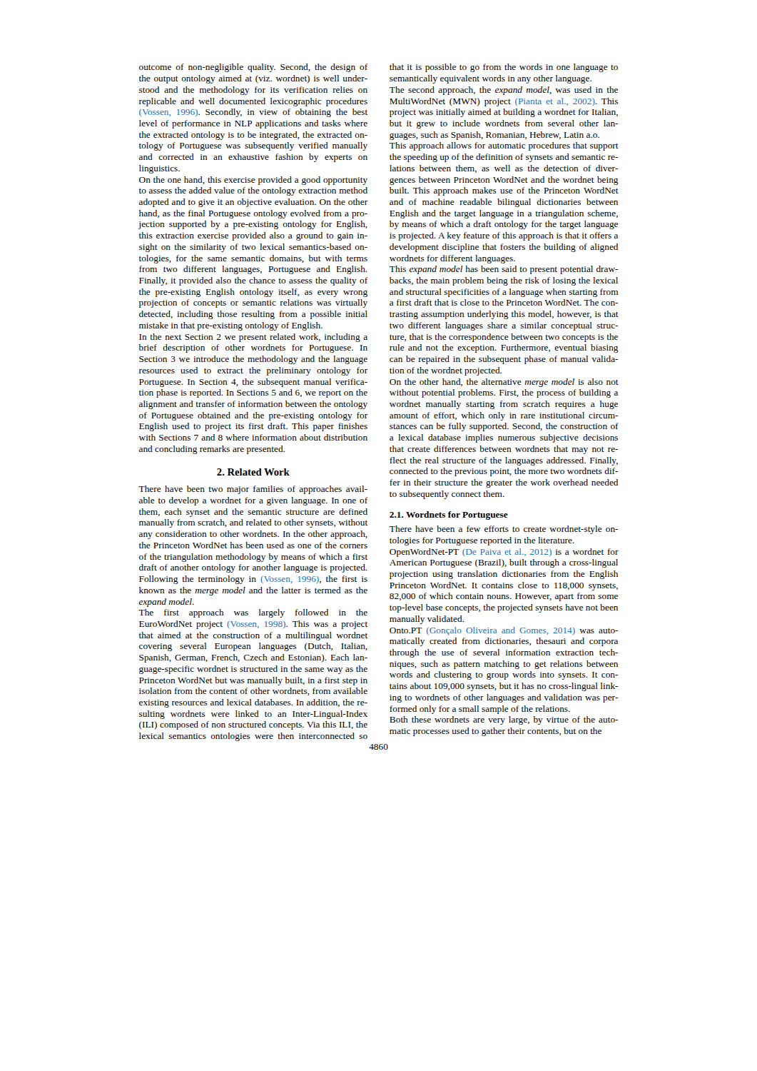outcome of non-negligible quality. Second, the design of the output ontology aimed at (viz. wordnet) is well understood and the methodology for its verification relies on replicable and well documented lexicographic procedures (Vossen, 1996). Secondly, in view of obtaining the best level of performance in NLP applications and tasks where the extracted ontology is to be integrated, the extracted ontology of Portuguese was subsequently verified manually and corrected in an exhaustive fashion by experts on linguistics.
On the one hand, this exercise provided a good opportunity to assess the added value of the ontology extraction method adopted and to give it an objective evaluation. On the other hand, as the final Portuguese ontology evolved from a projection supported by a pre-existing ontology for English, this extraction exercise provided also a ground to gain insight on the similarity of two lexical semantics-based ontologies, for the same semantic domains, but with terms from two different languages, Portuguese and English. Finally, it provided also the chance to assess the quality of the pre-existing English ontology itself, as every wrong projection of concepts or semantic relations was virtually detected, including those resulting from a possible initial mistake in that pre-existing ontology of English.
In the next Section 2 we present related work, including a brief description of other wordnets for Portuguese. In Section 3 we introduce the methodology and the language resources used to extract the preliminary ontology for Portuguese. In Section 4, the subsequent manual verification phase is reported. In Sections 5 and 6, we report on the alignment and transfer of information between the ontology of Portuguese obtained and the pre-existing ontology for English used to project its first draft. This paper finishes with Sections 7 and 8 where information about distribution and concluding remarks are presented.
2. Related Work
There have been two major families of approaches available to develop a wordnet for a given language. In one of them, each synset and the semantic structure are defined manually from scratch, and related to other synsets, without any consideration to other wordnets. In the other approach, the Princeton WordNet has been used as one of the corners of the triangulation methodology by means of which a first draft of another ontology for another language is projected. Following the terminology in (Vossen, 1996), the first is known as the merge model and the latter is termed as the expand model.
The first approach was largely followed in the EuroWordNet project (Vossen, 1998). This was a project that aimed at the construction of a multilingual wordnet covering several European languages (Dutch, Italian, Spanish, German, French, Czech and Estonian). Each language-specific wordnet is structured in the same way as the Princeton WordNet but was manually built, in a first step in isolation from the content of other wordnets, from available existing resources and lexical databases. In addition, the resulting wordnets were linked to an Inter-Lingual-Index (ILI) composed of non structured concepts. Via this ILI, the lexical semantics ontologies were then interconnected so that it is possible to go from the words in one language to semantically equivalent words in any other language.
The second approach, the expand model, was used in the MultiWordNet (MWN) project (Pianta et al., 2002). This project was initially aimed at building a wordnet for Italian, but it grew to include wordnets from several other languages, such as Spanish, Romanian, Hebrew, Latin a.o.
This approach allows for automatic procedures that support the speeding up of the definition of synsets and semantic relations between them, as well as the detection of divergences between Princeton WordNet and the wordnet being built. This approach makes use of the Princeton WordNet and of machine readable bilingual dictionaries between English and the target language in a triangulation scheme, by means of which a draft ontology for the target language is projected. A key feature of this approach is that it offers a development discipline that fosters the building of aligned wordnets for different languages.
This expand model has been said to present potential drawbacks, the main problem being the risk of losing the lexical and structural specificities of a language when starting from a first draft that is close to the Princeton WordNet. The contrasting assumption underlying this model, however, is that two different languages share a similar conceptual structure, that is the correspondence between two concepts is the rule and not the exception. Furthermore, eventual biasing can be repaired in the subsequent phase of manual validation of the wordnet projected.
On the other hand, the alternative merge model is also not without potential problems. First, the process of building a wordnet manually starting from scratch requires a huge amount of effort, which only in rare institutional circumstances can be fully supported. Second, the construction of a lexical database implies numerous subjective decisions that create differences between wordnets that may not reflect the real structure of the languages addressed. Finally, connected to the previous point, the more two wordnets differ in their structure the greater the work overhead needed to subsequently connect them.
2.1. Wordnets for Portuguese
There have been a few efforts to create wordnet-style ontologies for Portuguese reported in the literature.
OpenWordNet-PT (De Paiva et al., 2012) is a wordnet for American Portuguese (Brazil), built through a cross-lingual projection using translation dictionaries from the English Princeton WordNet. It contains close to 118,000 synsets, 82,000 of which contain nouns. However, apart from some top-level base concepts, the projected synsets have not been manually validated.
Onto.PT (Gonçalo Oliveira and Gomes, 2014) was automatically created from dictionaries, thesauri and corpora through the use of several information extraction techniques, such as pattern matching to get relations between words and clustering to group words into synsets. It contains about 109,000 synsets, but it has no cross-lingual linking to wordnets of other languages and validation was performed only for a small sample of the relations.
Both these wordnets are very large, by virtue of the automatic processes used to gather their contents, but on the
4860